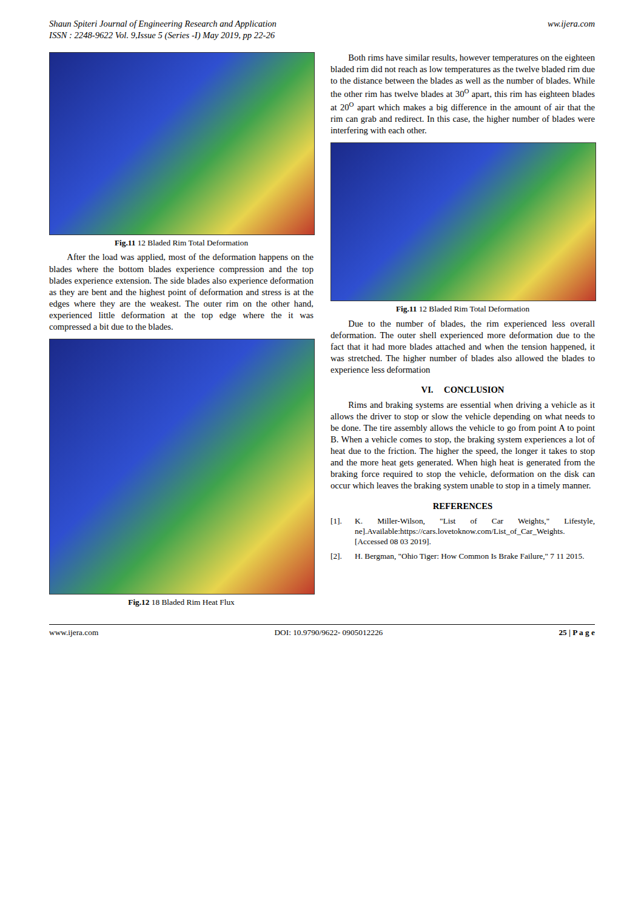Shaun Spiteri Journal of Engineering Research and Application ww.ijera.com
ISSN : 2248-9622 Vol. 9,Issue 5 (Series -I) May 2019, pp 22-26
Fig.11 12 Bladed Rim Total Deformation
After the load was applied, most of the deformation happens on the blades where the bottom blades experience compression and the top blades experience extension. The side blades also experience deformation as they are bent and the highest point of deformation and stress is at the edges where they are the weakest. The outer rim on the other hand, experienced little deformation at the top edge where the it was compressed a bit due to the blades.
Fig.12 18 Bladed Rim Heat Flux
Both rims have similar results, however temperatures on the eighteen bladed rim did not reach as low temperatures as the twelve bladed rim due to the distance between the blades as well as the number of blades. While the other rim has twelve blades at 30O apart, this rim has eighteen blades at 20O apart which makes a big difference in the amount of air that the rim can grab and redirect. In this case, the higher number of blades were interfering with each other.
Fig.11 12 Bladed Rim Total Deformation
Due to the number of blades, the rim experienced less overall deformation. The outer shell experienced more deformation due to the fact that it had more blades attached and when the tension happened, it was stretched. The higher number of blades also allowed the blades to experience less deformation
VI. CONCLUSION
Rims and braking systems are essential when driving a vehicle as it allows the driver to stop or slow the vehicle depending on what needs to be done. The tire assembly allows the vehicle to go from point A to point B. When a vehicle comes to stop, the braking system experiences a lot of heat due to the friction. The higher the speed, the longer it takes to stop and the more heat gets generated. When high heat is generated from the braking force required to stop the vehicle, deformation on the disk can occur which leaves the braking system unable to stop in a timely manner.
REFERENCES
[1]. K. Miller-Wilson, "List of Car Weights," Lifestyle, ne].Available:https://cars.lovetoknow.com/List_of_Car_Weights. [Accessed 08 03 2019].
[2]. H. Bergman, "Ohio Tiger: How Common Is Brake Failure," 7 11 2015.
www.ijera.com DOI: 10.9790/9622- 0905012226 25 | P a g e